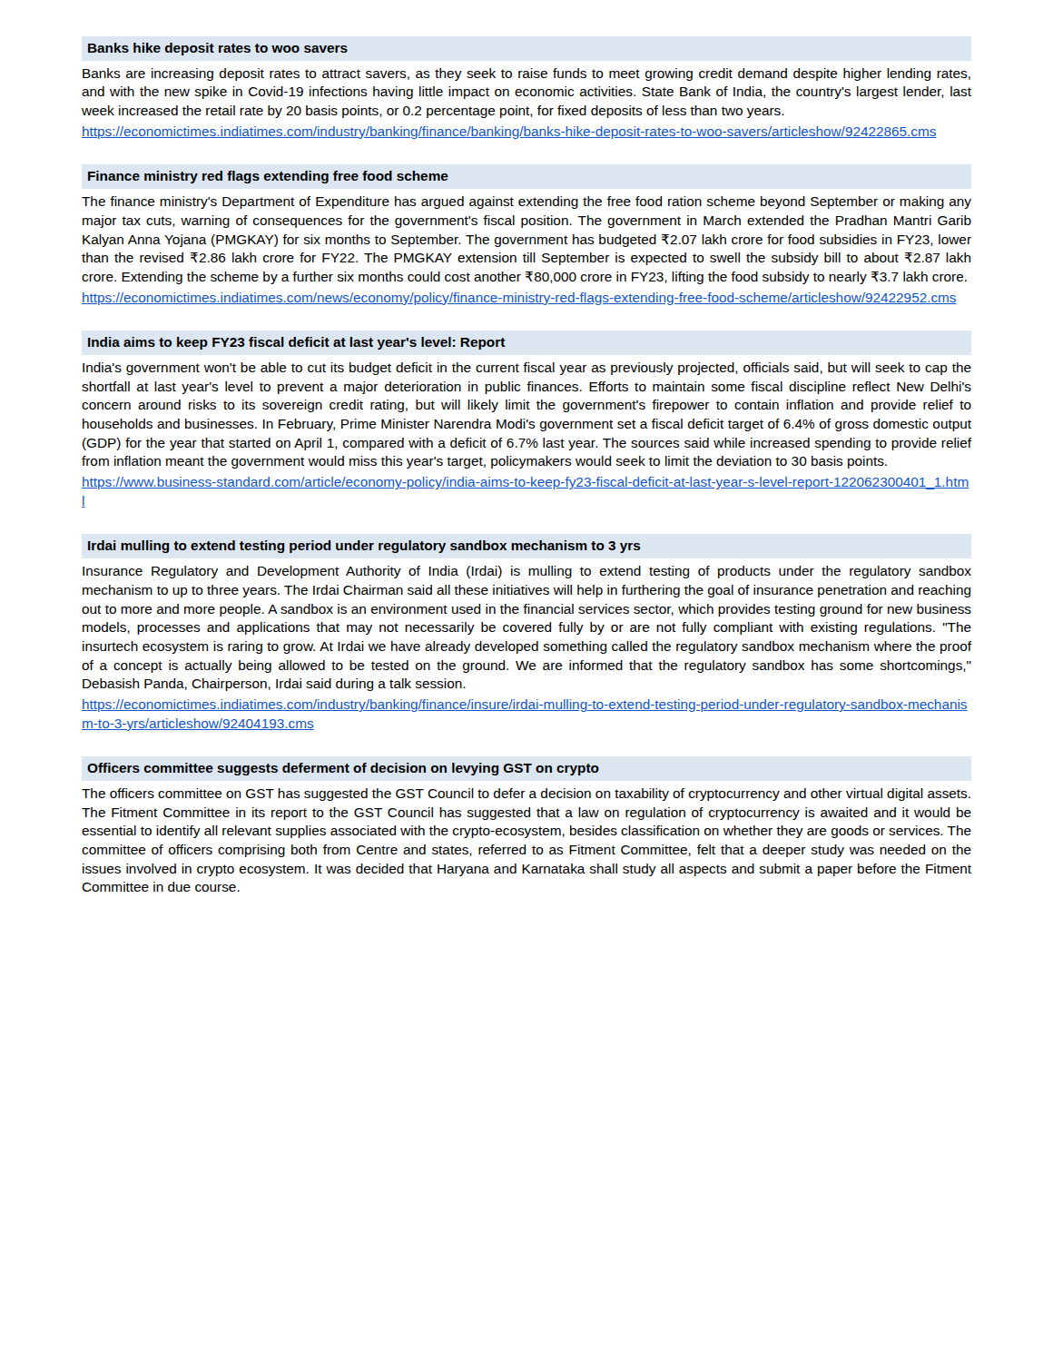Banks hike deposit rates to woo savers
Banks are increasing deposit rates to attract savers, as they seek to raise funds to meet growing credit demand despite higher lending rates, and with the new spike in Covid-19 infections having little impact on economic activities. State Bank of India, the country's largest lender, last week increased the retail rate by 20 basis points, or 0.2 percentage point, for fixed deposits of less than two years.
https://economictimes.indiatimes.com/industry/banking/finance/banking/banks-hike-deposit-rates-to-woo-savers/articleshow/92422865.cms
Finance ministry red flags extending free food scheme
The finance ministry's Department of Expenditure has argued against extending the free food ration scheme beyond September or making any major tax cuts, warning of consequences for the government's fiscal position. The government in March extended the Pradhan Mantri Garib Kalyan Anna Yojana (PMGKAY) for six months to September. The government has budgeted ₹2.07 lakh crore for food subsidies in FY23, lower than the revised ₹2.86 lakh crore for FY22. The PMGKAY extension till September is expected to swell the subsidy bill to about ₹2.87 lakh crore. Extending the scheme by a further six months could cost another ₹80,000 crore in FY23, lifting the food subsidy to nearly ₹3.7 lakh crore.
https://economictimes.indiatimes.com/news/economy/policy/finance-ministry-red-flags-extending-free-food-scheme/articleshow/92422952.cms
India aims to keep FY23 fiscal deficit at last year's level: Report
India's government won't be able to cut its budget deficit in the current fiscal year as previously projected, officials said, but will seek to cap the shortfall at last year's level to prevent a major deterioration in public finances. Efforts to maintain some fiscal discipline reflect New Delhi's concern around risks to its sovereign credit rating, but will likely limit the government's firepower to contain inflation and provide relief to households and businesses. In February, Prime Minister Narendra Modi's government set a fiscal deficit target of 6.4% of gross domestic output (GDP) for the year that started on April 1, compared with a deficit of 6.7% last year. The sources said while increased spending to provide relief from inflation meant the government would miss this year's target, policymakers would seek to limit the deviation to 30 basis points.
https://www.business-standard.com/article/economy-policy/india-aims-to-keep-fy23-fiscal-deficit-at-last-year-s-level-report-122062300401_1.html
Irdai mulling to extend testing period under regulatory sandbox mechanism to 3 yrs
Insurance Regulatory and Development Authority of India (Irdai) is mulling to extend testing of products under the regulatory sandbox mechanism to up to three years. The Irdai Chairman said all these initiatives will help in furthering the goal of insurance penetration and reaching out to more and more people. A sandbox is an environment used in the financial services sector, which provides testing ground for new business models, processes and applications that may not necessarily be covered fully by or are not fully compliant with existing regulations. "The insurtech ecosystem is raring to grow. At Irdai we have already developed something called the regulatory sandbox mechanism where the proof of a concept is actually being allowed to be tested on the ground. We are informed that the regulatory sandbox has some shortcomings," Debasish Panda, Chairperson, Irdai said during a talk session.
https://economictimes.indiatimes.com/industry/banking/finance/insure/irdai-mulling-to-extend-testing-period-under-regulatory-sandbox-mechanism-to-3-yrs/articleshow/92404193.cms
Officers committee suggests deferment of decision on levying GST on crypto
The officers committee on GST has suggested the GST Council to defer a decision on taxability of cryptocurrency and other virtual digital assets. The Fitment Committee in its report to the GST Council has suggested that a law on regulation of cryptocurrency is awaited and it would be essential to identify all relevant supplies associated with the crypto-ecosystem, besides classification on whether they are goods or services. The committee of officers comprising both from Centre and states, referred to as Fitment Committee, felt that a deeper study was needed on the issues involved in crypto ecosystem. It was decided that Haryana and Karnataka shall study all aspects and submit a paper before the Fitment Committee in due course.